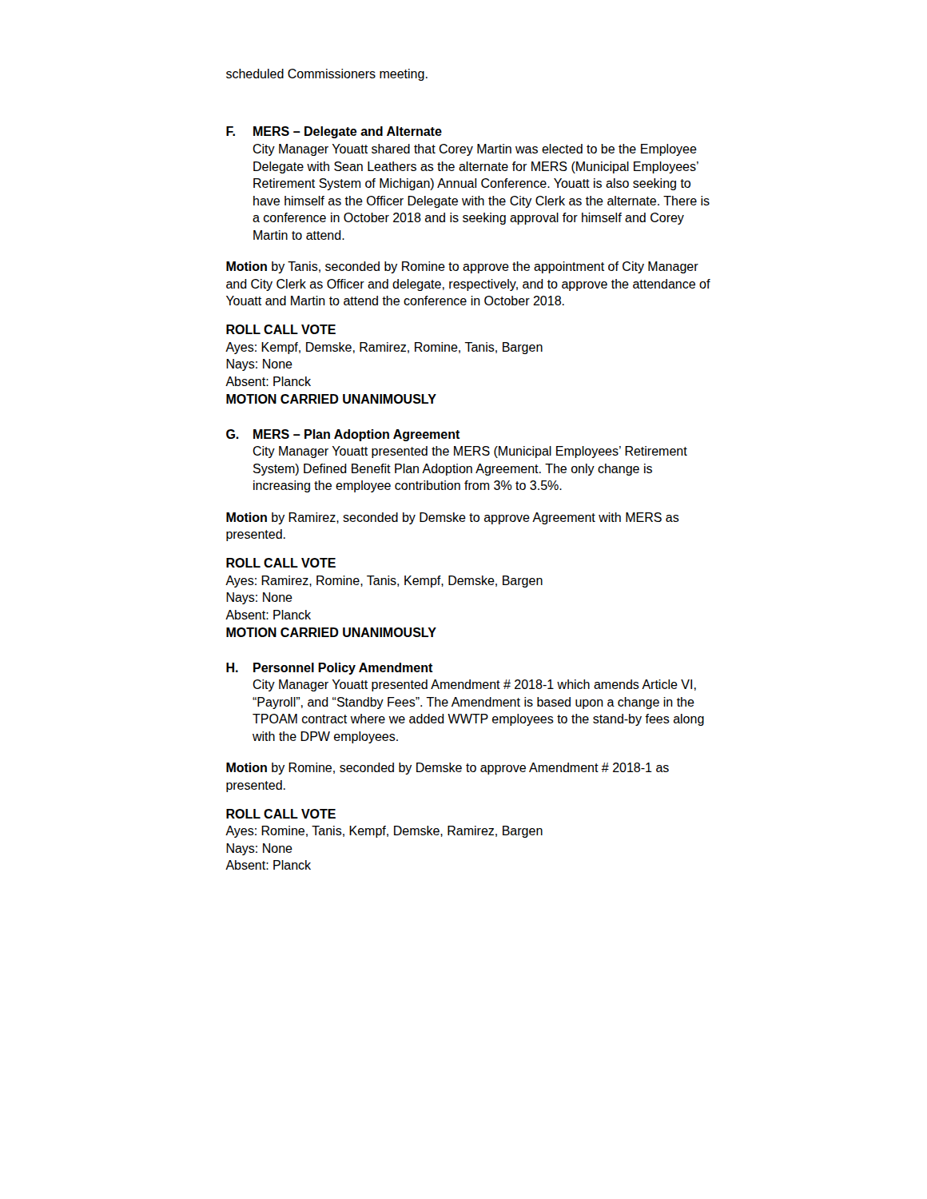scheduled Commissioners meeting.
F. MERS – Delegate and Alternate
City Manager Youatt shared that Corey Martin was elected to be the Employee Delegate with Sean Leathers as the alternate for MERS (Municipal Employees’ Retirement System of Michigan) Annual Conference. Youatt is also seeking to have himself as the Officer Delegate with the City Clerk as the alternate. There is a conference in October 2018 and is seeking approval for himself and Corey Martin to attend.
Motion by Tanis, seconded by Romine to approve the appointment of City Manager and City Clerk as Officer and delegate, respectively, and to approve the attendance of Youatt and Martin to attend the conference in October 2018.
ROLL CALL VOTE
Ayes: Kempf, Demske, Ramirez, Romine, Tanis, Bargen
Nays: None
Absent: Planck
MOTION CARRIED UNANIMOUSLY
G. MERS – Plan Adoption Agreement
City Manager Youatt presented the MERS (Municipal Employees’ Retirement System) Defined Benefit Plan Adoption Agreement. The only change is increasing the employee contribution from 3% to 3.5%.
Motion by Ramirez, seconded by Demske to approve Agreement with MERS as presented.
ROLL CALL VOTE
Ayes: Ramirez, Romine, Tanis, Kempf, Demske, Bargen
Nays: None
Absent: Planck
MOTION CARRIED UNANIMOUSLY
H. Personnel Policy Amendment
City Manager Youatt presented Amendment # 2018-1 which amends Article VI, “Payroll”, and “Standby Fees”. The Amendment is based upon a change in the TPOAM contract where we added WWTP employees to the stand-by fees along with the DPW employees.
Motion by Romine, seconded by Demske to approve Amendment # 2018-1 as presented.
ROLL CALL VOTE
Ayes: Romine, Tanis, Kempf, Demske, Ramirez, Bargen
Nays: None
Absent: Planck